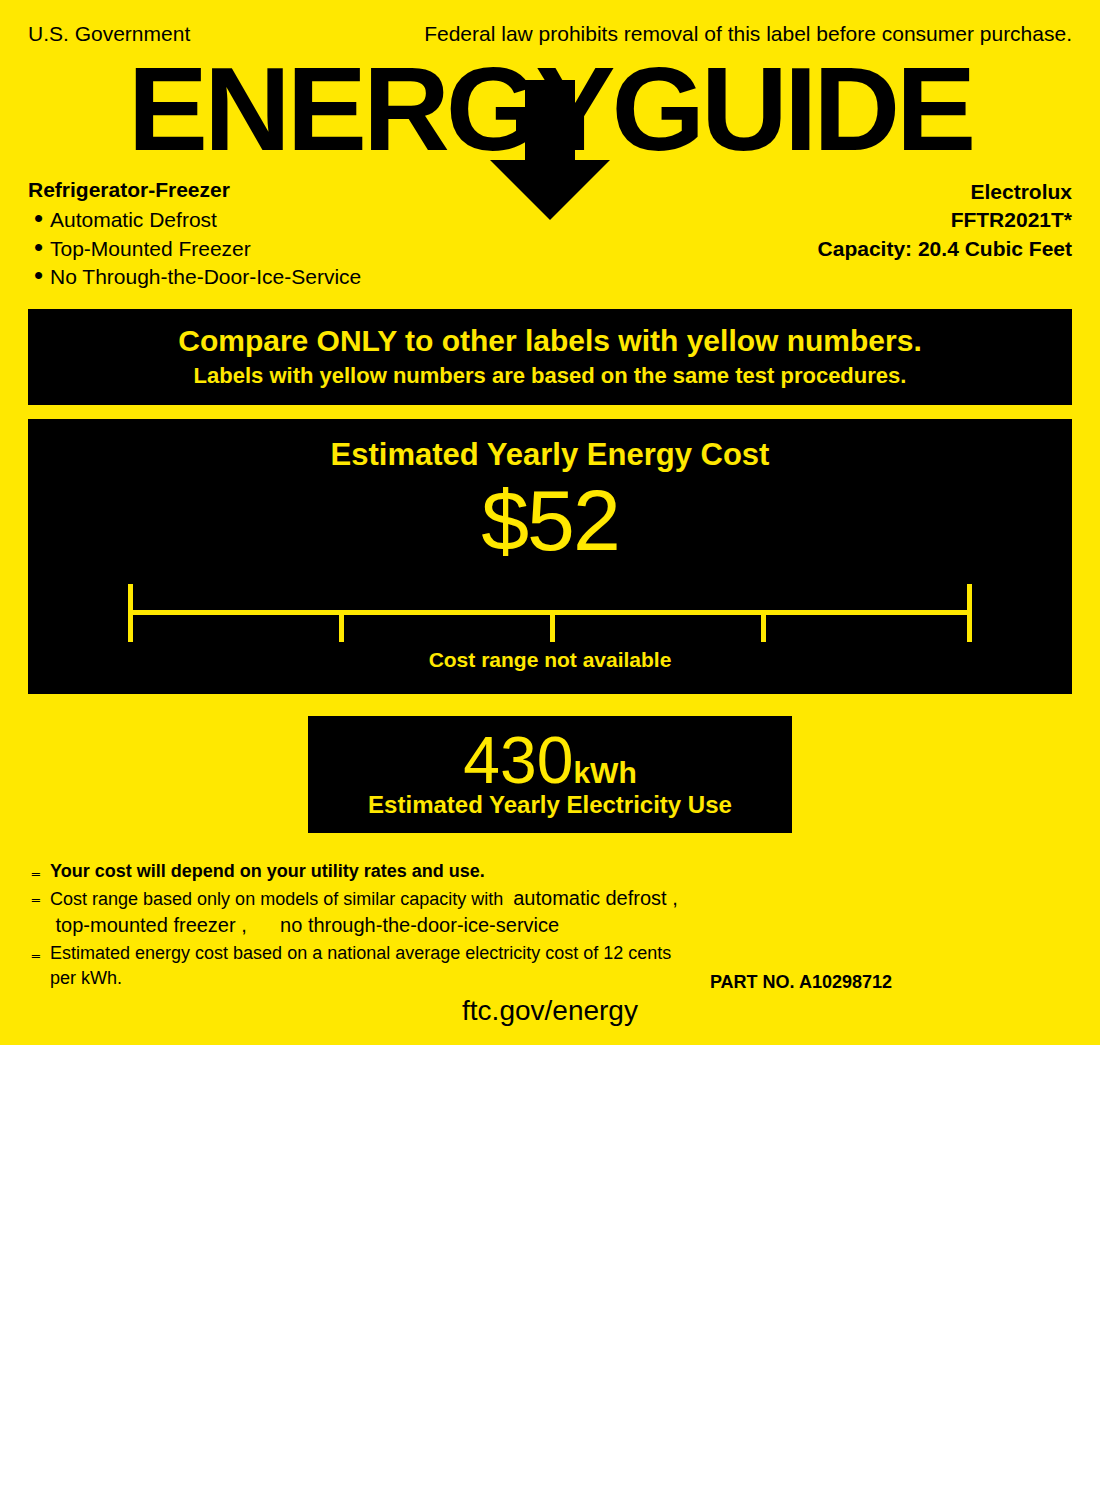U.S. Government
Federal law prohibits removal of this label before consumer purchase.
ENERGYGUIDE
Refrigerator-Freezer
Automatic Defrost
Top-Mounted Freezer
No Through-the-Door-Ice-Service
Electrolux
FFTR2021T*
Capacity: 20.4 Cubic Feet
Compare ONLY to other labels with yellow numbers.
Labels with yellow numbers are based on the same test procedures.
Estimated Yearly Energy Cost
$52
Cost range not available
430kWh
Estimated Yearly Electricity Use
‗
Your cost will depend on your utility rates and use.
‗
Cost range based only on models of similar capacity with automatic defrost ,
top-mounted freezer , no through-the-door-ice-service
‗
Estimated energy cost based on a national average electricity cost of 12 cents
per kWh.
PART NO. A10298712
ftc.gov/energy